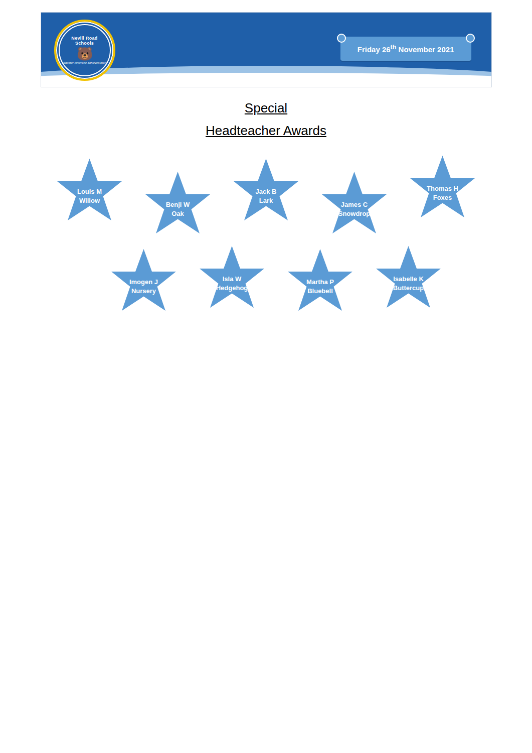Nevill Road Schools 🐻 Together everyone achieves more
Friday 26th November 2021
Special
Headteacher Awards
Louis M Willow
Benji W Oak
Jack B Lark
James C Snowdrop
Thomas H Foxes
Imogen J Nursery
Isla W Hedgehog
Martha P Bluebell
Isabelle K Buttercup